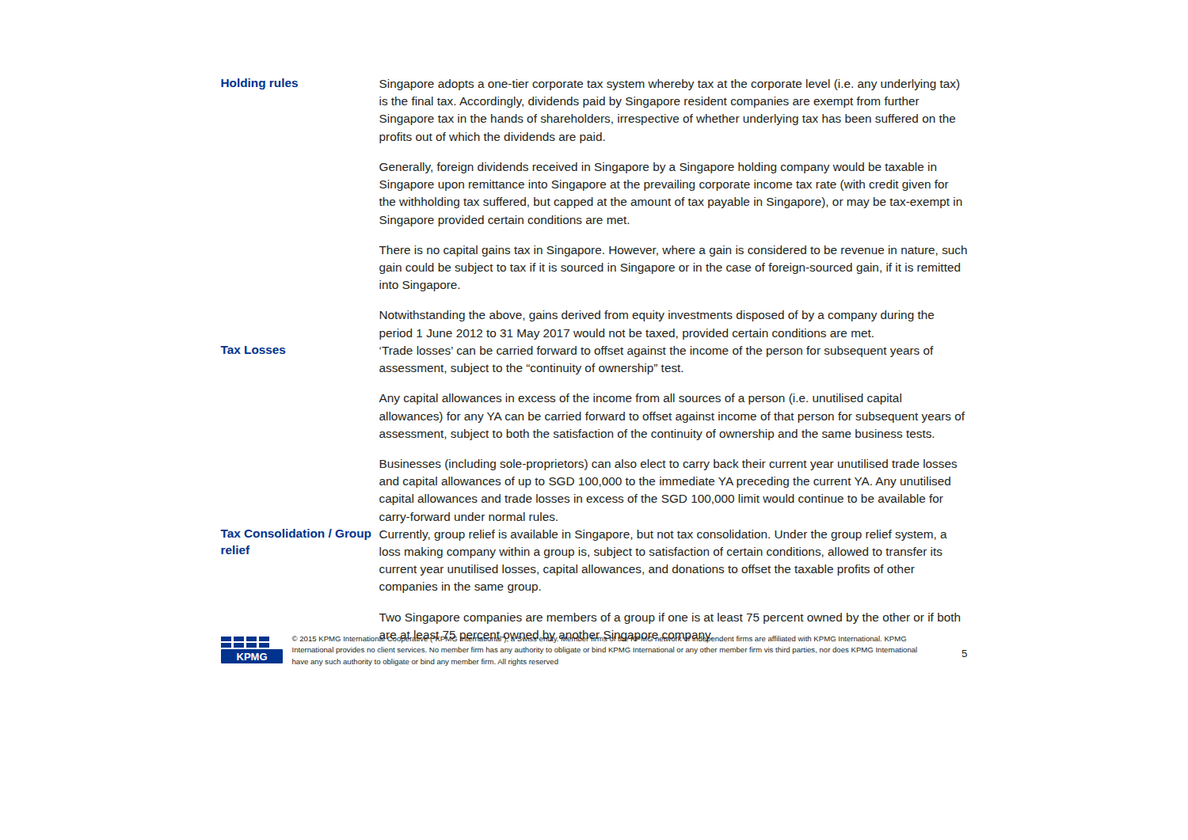| Holding rules | Singapore adopts a one-tier corporate tax system whereby tax at the corporate level (i.e. any underlying tax) is the final tax. Accordingly, dividends paid by Singapore resident companies are exempt from further Singapore tax in the hands of shareholders, irrespective of whether underlying tax has been suffered on the profits out of which the dividends are paid. Generally, foreign dividends received in Singapore by a Singapore holding company would be taxable in Singapore upon remittance into Singapore at the prevailing corporate income tax rate (with credit given for the withholding tax suffered, but capped at the amount of tax payable in Singapore), or may be tax-exempt in Singapore provided certain conditions are met. There is no capital gains tax in Singapore. However, where a gain is considered to be revenue in nature, such gain could be subject to tax if it is sourced in Singapore or in the case of foreign-sourced gain, if it is remitted into Singapore. Notwithstanding the above, gains derived from equity investments disposed of by a company during the period 1 June 2012 to 31 May 2017 would not be taxed, provided certain conditions are met. |
| Tax Losses | ‘Trade losses’ can be carried forward to offset against the income of the person for subsequent years of assessment, subject to the “continuity of ownership” test. Any capital allowances in excess of the income from all sources of a person (i.e. unutilised capital allowances) for any YA can be carried forward to offset against income of that person for subsequent years of assessment, subject to both the satisfaction of the continuity of ownership and the same business tests. Businesses (including sole-proprietors) can also elect to carry back their current year unutilised trade losses and capital allowances of up to SGD 100,000 to the immediate YA preceding the current YA. Any unutilised capital allowances and trade losses in excess of the SGD 100,000 limit would continue to be available for carry-forward under normal rules. |
| Tax Consolidation / Group relief | Currently, group relief is available in Singapore, but not tax consolidation. Under the group relief system, a loss making company within a group is, subject to satisfaction of certain conditions, allowed to transfer its current year unutilised losses, capital allowances, and donations to offset the taxable profits of other companies in the same group. Two Singapore companies are members of a group if one is at least 75 percent owned by the other or if both are at least 75 percent owned by another Singapore company. |
KPMG
© 2015 KPMG International Cooperative (“KPMG International”), a Swiss entity. Member firms of the KPMG network of independent firms are affiliated with KPMG International. KPMG International provides no client services. No member firm has any authority to obligate or bind KPMG International or any other member firm vis third parties, nor does KPMG International have any such authority to obligate or bind any member firm. All rights reserved
5